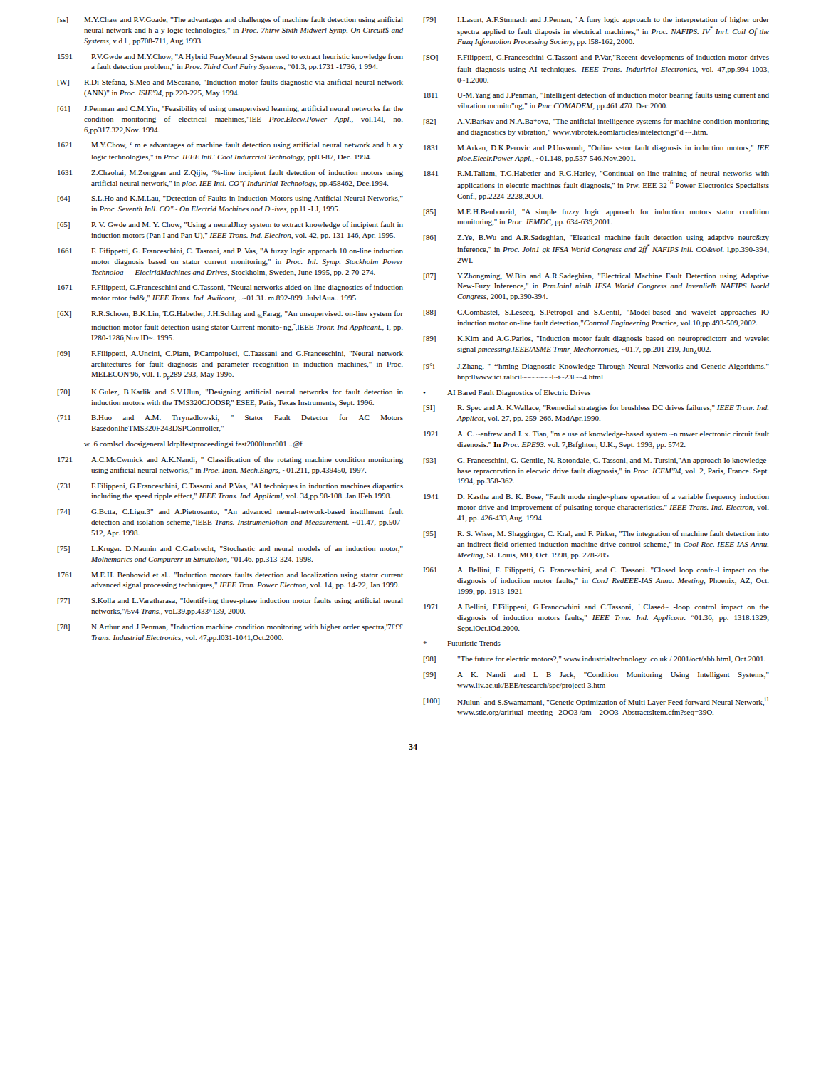[ss] M.Y.Chaw and P.V.Goade, "The advantages and challenges of machine fault detection using anificial neural network and h a y logic technologies," in Proc. 7hirw Sixth Midwerl Symp. On Circuit$ and Systems, v d l , pp708-711, Aug.1993.
1591 P.V.Gwde and M.Y.Chow, "A Hybrid FuayMeural System used to extract heuristic knowledge from a fault detection problem," in Proe. 7hird Conl Fuiry Systems, “01.3, pp.1731 -1736, 1 994.
[W] R.Di Stefana, S.Meo and MScarano, "Induction motor faults diagnostic via anificial neural network (ANN)" in Proc. ISIE'94, pp.220-225, May 1994.
[61] J.Penman and C.M.Yin, "Feasibility of using unsupervised learning, artificial neural networks far the condition monitoring of electrical maehines,"lEE Proc.Elecw.Power Appl., vol.14I, no. 6,pp317.322,Nov. 1994.
1621 M.Y.Chow, ‘ m e advantages of machine fault detection using artificial neural network and h a y logic technologies," in Proc. IEEE lntl.. Cool Indurrrial Technology, pp83-87, Dec. 1994.
1631 Z.Chaohai, M.Zongpan and Z.Qijie, ‘%-line incipient fault detection of induction motors using artificial neural network," in ploc. IEE Intl. CO"( Indurlrial Technology, pp.458462, Dee.1994.
[64] S.L.Ho and K.M.Lau, "Dctection of Faults in Induction Motors using Anificial Neural Networks," in Proc. Seventh Inll. CO"~ On Electrid Mochines ond D~ives, pp.l1 -I J, 1995.
[65] P. V. Gwde and M. Y. Chow, "Using a neuralJhzy system to extract knowledge of incipient fault in induction motors (Pan I and Pan U)," IEEE Trons. Ind. Eleclron, vol. 42, pp. 131-146, Apr. 1995.
1661 F. Fifippetti, G. Franceschini, C. Tasroni, and P. Vas, "A fuzzy logic approach 10 on-line induction motor diagnosis based on stator current monitoring," in Proc. Inl. Symp. Stockholm Power Technoloa-— EleclridMachines and Drives, Stockholm, Sweden, June 1995, pp. 2 70-274.
1671 F.Filippetti, G.Franceschini and C.Tassoni, "Neural networks aided on-line diagnostics of induction motor rotor fad&," IEEE Trans. Ind. Awiicont, ..~01.31. m.892-899. JulvlAua.. 1995.
[6X] R.R.Schoen, B.K.Lin, T.G.Habetler, J.H.Schlag and %Farag, "An unsupervised. on-line system for induction motor fault detection using stator Current monito~ng,-,lEEE Tronr. Ind Applicant., I, pp. I280-1286,Nov.lD~. 1995.
[69] F.Filippetti, A.Uncini, C.Piam, P.Campolueci, C.Taassani and G.Franceschini, "Neural network architectures for fault diagnosis and parameter recognition in induction machines," in Proc. MELECON'96, v0I. I. pp289-293, May 1996.
[70] K.Gulez, B.Karlik and S.V.Ulun, "Designing artificial neural networks for fault detection in induction motors with the TMS320CJODSP," ESEE, Patis, Texas Instruments, Sept. 1996.
(711 B.Huo and A.M. Trrynadlowski, " Stator Fault Detector for AC Motors BasedonIheTMS320F243DSPConrroller,"
w .6 comlscl docsigeneral ldrplfestproceedingsi fest2000lunr001 ..@f
1721 A.C.McCwmick and A.K.Nandi, " Classification of the rotating machine condition monitoring using anificial neural networks," in Proe. Inan. Mech.Engrs, ~01.211, pp.439450, 1997.
(731 F.Filippeni, G.Franceschini, C.Tassoni and P.Vas, "AI techniques in induction machines diapartics including the speed ripple effect," IEEE Trans. Ind. Applicml, vol. 34,pp.98-108. Jan.lFeb.1998.
[74] G.Bctta, C.Ligu.3" and A.Pietrosanto, "An advanced neural-network-based insttllment fault detection and isolation scheme,"lEEE Trans. Instrumenlolion and Measurement. ~01.47, pp.507-512, Apr. 1998.
[75] L.Kruger. D.Naunin and C.Garbrecht, "Stochastic and neural models of an induction motor," Molhemarics ond Compurerr in Simuiolion, "01.46. pp.313-324. 1998.
1761 M.E.H. Benbowid et al.. "Induction motors faults detection and localization using stator current advanced signal processing techniques," IEEE Tran. Power Electron, vol. 14, pp. 14-22, Jan 1999.
[77] S.Kolla and L.Varatharasa, "Identifying three-phase induction motor faults using artificial neural networks,"/5v4 Trans., voL39.pp.433^139, 2000.
[78] N.Arthur and J.Penman, "Induction machine condition monitoring with higher order spectra,'7£££ Trans. Industrial Electronics, vol. 47,pp.l031-1041,Oct.2000.
[79] I.Lasurt, A.F.Stmnach and J.Peman, ˙A funy logic approach to the interpretation of higher order spectra applied to fault diaposis in electrical machines," in Proc. NAFIPS. IV* Inrl. Coil Of the Fuzq Iqfonnolion Processing Sociery, pp. l58-162, 2000.
[SO] F.Filippetti, G.Franceschini C.Tassoni and P.Var,"Reeent developments of induction motor drives fault diagnosis using AI techniques.. IEEE Trans. Indurlriol Electronics, vol. 47,pp.994-1003, 0~1.2000.
1811 U-M.Yang and J.Penman, "Intelligent detection of induction motor bearing faults using current and vibration mcmito"ng," in Pmc COMADEM, pp.461 470. Dec.2000.
[82] A.V.Barkav and N.A.Ba*ova, "The anificial intelligence systems for machine condition monitoring and diagnostics by vibration," www.vibrotek.eomlarticles/intelectcngi"d~~.htm.
1831 M.Arkan, D.K.Perovic and P.Unswonh, "Online s~tor fault diagnosis in induction motors," IEE ploe.Eleelr.Power Appl., ~01.148, pp.537-546.Nov.2001.
1841 R.M.Tallam, T.G.Habetler and R.G.Harley, "Continual on-line training of neural networks with applications in electric machines fault diagnosis," in Prw. EEE 32˙6 Power Electronics Specialists Conf., pp.2224-2228,2OOl.
[85] M.E.H.Benbouzid, "A simple fuzzy logic approach for induction motors stator condition monitoring," in Proc. IEMDC, pp. 634-639,2001.
[86] Z.Ye, B.Wu and A.R.Sadeghian, "Eleatical machine fault detection using adaptive neurc&zy inference," in Proc. Join1 gk IFSA World Congress and 2ff* NAFIPS lnll. CO&vol. l,pp.390-394, 2WI.
[87] Y.Zhongming, W.Bin and A.R.Sadeghian, "Electrical Machine Fault Detection using Adaptive New-Fuzy Inference," in PrmJoinl ninlh IFSA World Congress and lnvenlielh NAFIPS lvorld Congress, 2001, pp.390-394.
[88] C.Combastel, S.Lesecq, S.Petropol and S.Gentil, "Model-based and wavelet approaches IO induction motor on-line fault detection,"Conrrol Engineering Practice, vol.10,pp.493-509,2002.
[89] K.Kim and A.G.Parlos, "Induction motor fault diagnosis based on neuropredictorr and wavelet signal pmcessing.lEEE/ASME Tmnr. Mechorronies, ~01.7, pp.201-219, JunZ002.
[9°i J.Zhang. " ‘‘hming Diagnostic Knowledge Through Neural Networks and Genetic Algorithms." hnp:llwww.ici.ralicil~~~~~~~l~i~23l~~4.html
• AI Bared Fault Diagnostics of Electric Drives
[SI] R. Spec and A. K.Wallace, "Remedial strategies for brushless DC drives failures," IEEE Tronr. Ind. Applicot, vol. 27, pp. 259-266. MadApr.1990.
1921 A. C. ~enfrew and J. x. Tian, "m e use of knowledge-based system ~n mwer electronic circuit fault diaenosis." In Proc. EPE93. vol. 7,Brfghton, U.K., Sept. 1993, pp. 5742.
[93] G. Franceschini, G. Gentile, N. Rotondale, C. Tassoni, and M. Tursini,"An approach Io knowledge-base repracnrvtion in elecwic drive fault diagnosis," in Proc. ICEM'94, vol. 2, Paris, France. Sept. 1994, pp.358-362.
1941 D. Kastha and B. K. Bose, "Fault mode ringle~phare operation of a variable frequency induction motor drive and improvement of pulsating torque characteristics." IEEE Trans. Ind. Electron, vol. 41, pp. 426-433,Aug. 1994.
[95] R. S. Wiser, M. Shagginger, C. Kral, and F. Pirker, "The integration of machine fault detection into an indirect field oriented induction machine drive control scheme," in Cool Rec. IEEE-IAS Annu. Meeling, SI. Louis, MO, Oct. 1998, pp. 278-285.
I961 A. Bellini, F. Filippetti, G. Franceschini, and C. Tassoni. "Closed loop confr~l impact on the diagnosis of induciion motor faults," in ConJ RedEEE-IAS Annu. Meeting, Phoenix, AZ, Oct. 1999, pp. 1913-1921
1971 A.Bellini, F.Filippeni, G.Franccwhini and C.Tassoni, ˙Clased~ -loop control impact on the diagnosis of induction motors faults," IEEE Trmr. Ind. Appliconr. “01.36, pp. 1318.1329, Sept.lOct.lOd.2000.
* Futuristic Trends
[98] "The future for electric motors?," www.industrialtechnology .co.uk / 2001/oct/abb.html, Oct.2001.
[99] A K. Nandi and L B Jack, "Condition Monitoring Using Intelligent Systems," www.liv.ac.uk/EEE/research/spc/projectl 3.htm
[100] NJulun˙ and S.Swamamani, "Genetic Optimization of Multi Layer Feed forward Neural Network,i1 www.stle.org/aririual_meeting _2OO3 /am _ 2OO3_AbstractsItem.cfm?seq=39O.
34